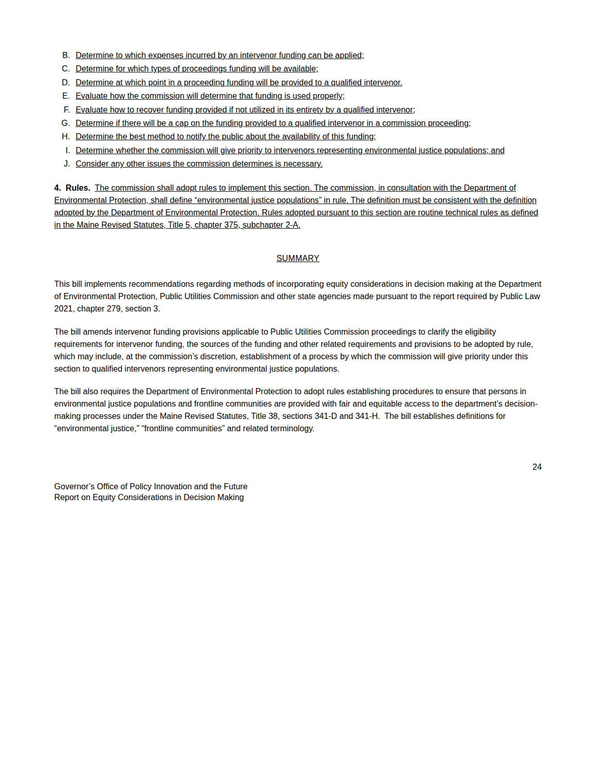Determine to which expenses incurred by an intervenor funding can be applied;
Determine for which types of proceedings funding will be available;
Determine at which point in a proceeding funding will be provided to a qualified intervenor.
Evaluate how the commission will determine that funding is used properly;
Evaluate how to recover funding provided if not utilized in its entirety by a qualified intervenor;
Determine if there will be a cap on the funding provided to a qualified intervenor in a commission proceeding;
Determine the best method to notify the public about the availability of this funding;
Determine whether the commission will give priority to intervenors representing environmental justice populations; and
Consider any other issues the commission determines is necessary.
4. Rules. The commission shall adopt rules to implement this section. The commission, in consultation with the Department of Environmental Protection, shall define “environmental justice populations” in rule. The definition must be consistent with the definition adopted by the Department of Environmental Protection. Rules adopted pursuant to this section are routine technical rules as defined in the Maine Revised Statutes, Title 5, chapter 375, subchapter 2-A.
SUMMARY
This bill implements recommendations regarding methods of incorporating equity considerations in decision making at the Department of Environmental Protection, Public Utilities Commission and other state agencies made pursuant to the report required by Public Law 2021, chapter 279, section 3.
The bill amends intervenor funding provisions applicable to Public Utilities Commission proceedings to clarify the eligibility requirements for intervenor funding, the sources of the funding and other related requirements and provisions to be adopted by rule, which may include, at the commission’s discretion, establishment of a process by which the commission will give priority under this section to qualified intervenors representing environmental justice populations.
The bill also requires the Department of Environmental Protection to adopt rules establishing procedures to ensure that persons in environmental justice populations and frontline communities are provided with fair and equitable access to the department’s decision-making processes under the Maine Revised Statutes, Title 38, sections 341-D and 341-H. The bill establishes definitions for “environmental justice,” “frontline communities” and related terminology.
24
Governor’s Office of Policy Innovation and the Future
Report on Equity Considerations in Decision Making